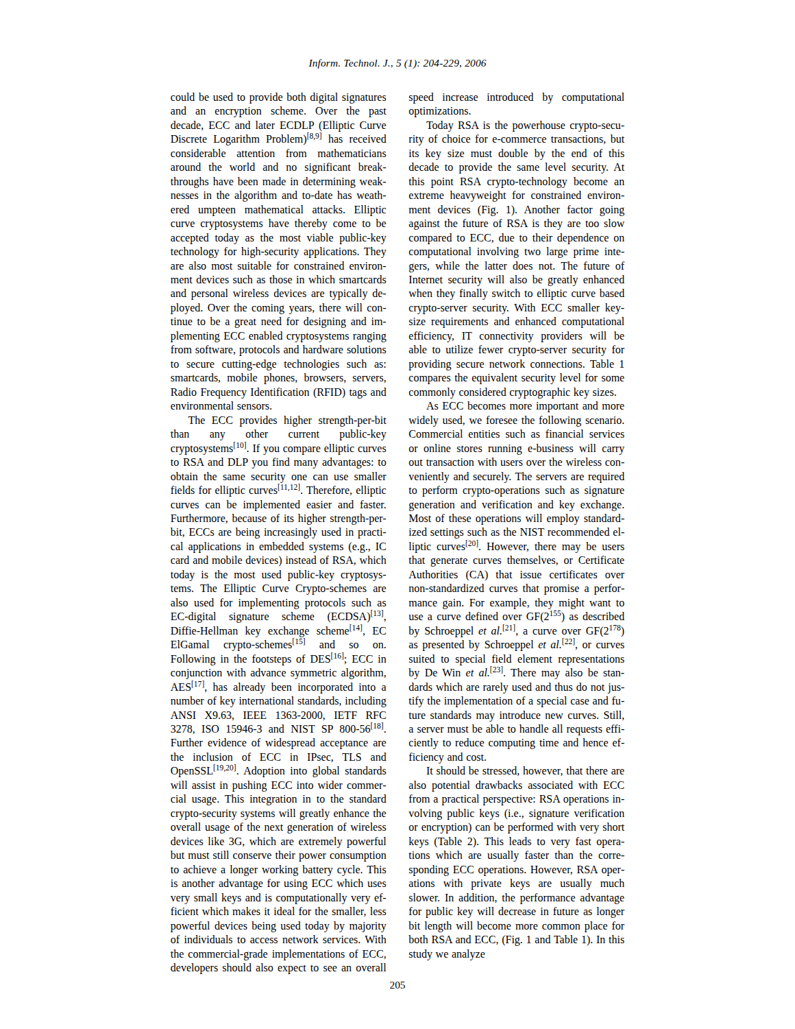Inform. Technol. J., 5 (1): 204-229, 2006
could be used to provide both digital signatures and an encryption scheme. Over the past decade, ECC and later ECDLP (Elliptic Curve Discrete Logarithm Problem)[8,9] has received considerable attention from mathematicians around the world and no significant breakthroughs have been made in determining weaknesses in the algorithm and to-date has weathered umpteen mathematical attacks. Elliptic curve cryptosystems have thereby come to be accepted today as the most viable public-key technology for high-security applications. They are also most suitable for constrained environment devices such as those in which smartcards and personal wireless devices are typically deployed. Over the coming years, there will continue to be a great need for designing and implementing ECC enabled cryptosystems ranging from software, protocols and hardware solutions to secure cutting-edge technologies such as: smartcards, mobile phones, browsers, servers, Radio Frequency Identification (RFID) tags and environmental sensors.
The ECC provides higher strength-per-bit than any other current public-key cryptosystems[10]. If you compare elliptic curves to RSA and DLP you find many advantages: to obtain the same security one can use smaller fields for elliptic curves[11,12]. Therefore, elliptic curves can be implemented easier and faster. Furthermore, because of its higher strength-per-bit, ECCs are being increasingly used in practical applications in embedded systems (e.g., IC card and mobile devices) instead of RSA, which today is the most used public-key cryptosystems. The Elliptic Curve Crypto-schemes are also used for implementing protocols such as EC-digital signature scheme (ECDSA)[13], Diffie-Hellman key exchange scheme[14], EC ElGamal crypto-schemes[15] and so on. Following in the footsteps of DES[16]; ECC in conjunction with advance symmetric algorithm, AES[17], has already been incorporated into a number of key international standards, including ANSI X9.63, IEEE 1363-2000, IETF RFC 3278, ISO 15946-3 and NIST SP 800-56[18]. Further evidence of widespread acceptance are the inclusion of ECC in IPsec, TLS and OpenSSL[19,20]. Adoption into global standards will assist in pushing ECC into wider commercial usage. This integration in to the standard crypto-security systems will greatly enhance the overall usage of the next generation of wireless devices like 3G, which are extremely powerful but must still conserve their power consumption to achieve a longer working battery cycle. This is another advantage for using ECC which uses very small keys and is computationally very efficient which makes it ideal for the smaller, less powerful devices being used today by majority of individuals to access network services. With the commercial-grade implementations of ECC, developers should also expect to see an overall speed increase introduced by computational optimizations.
Today RSA is the powerhouse crypto-security of choice for e-commerce transactions, but its key size must double by the end of this decade to provide the same level security. At this point RSA crypto-technology become an extreme heavyweight for constrained environment devices (Fig. 1). Another factor going against the future of RSA is they are too slow compared to ECC, due to their dependence on computational involving two large prime integers, while the latter does not. The future of Internet security will also be greatly enhanced when they finally switch to elliptic curve based crypto-server security. With ECC smaller key-size requirements and enhanced computational efficiency, IT connectivity providers will be able to utilize fewer crypto-server security for providing secure network connections. Table 1 compares the equivalent security level for some commonly considered cryptographic key sizes.
As ECC becomes more important and more widely used, we foresee the following scenario. Commercial entities such as financial services or online stores running e-business will carry out transaction with users over the wireless conveniently and securely. The servers are required to perform crypto-operations such as signature generation and verification and key exchange. Most of these operations will employ standardized settings such as the NIST recommended elliptic curves[20]. However, there may be users that generate curves themselves, or Certificate Authorities (CA) that issue certificates over non-standardized curves that promise a performance gain. For example, they might want to use a curve defined over GF(2155) as described by Schroeppel et al.[21], a curve over GF(2178) as presented by Schroeppel et al.[22], or curves suited to special field element representations by De Win et al.[23]. There may also be standards which are rarely used and thus do not justify the implementation of a special case and future standards may introduce new curves. Still, a server must be able to handle all requests efficiently to reduce computing time and hence efficiency and cost.
It should be stressed, however, that there are also potential drawbacks associated with ECC from a practical perspective: RSA operations involving public keys (i.e., signature verification or encryption) can be performed with very short keys (Table 2). This leads to very fast operations which are usually faster than the corresponding ECC operations. However, RSA operations with private keys are usually much slower. In addition, the performance advantage for public key will decrease in future as longer bit length will become more common place for both RSA and ECC, (Fig. 1 and Table 1). In this study we analyze
205